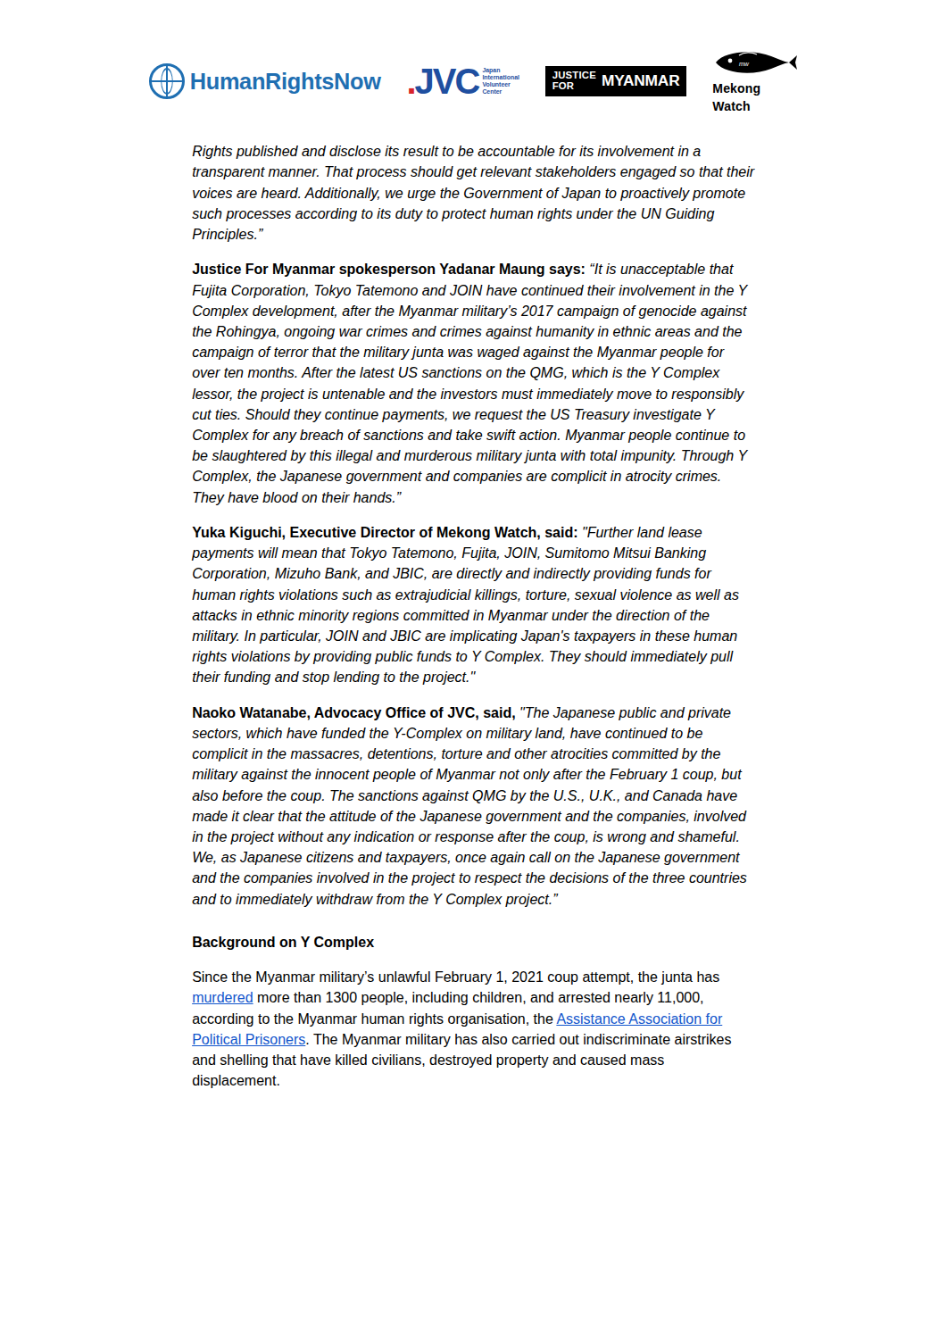HumanRightsNow
. JVC
Japan
International
Volunteer
Center
JUSTICE
FOR
MYANMAR
mw
Mekong Watch
Rights published and disclose its result to be accountable for its involvement in a transparent manner. That process should get relevant stakeholders engaged so that their voices are heard. Additionally, we urge the Government of Japan to proactively promote such processes according to its duty to protect human rights under the UN Guiding Principles.”
Justice For Myanmar spokesperson Yadanar Maung says: “It is unacceptable that Fujita Corporation, Tokyo Tatemono and JOIN have continued their involvement in the Y Complex development, after the Myanmar military’s 2017 campaign of genocide against the Rohingya, ongoing war crimes and crimes against humanity in ethnic areas and the campaign of terror that the military junta was waged against the Myanmar people for over ten months. After the latest US sanctions on the QMG, which is the Y Complex lessor, the project is untenable and the investors must immediately move to responsibly cut ties. Should they continue payments, we request the US Treasury investigate Y Complex for any breach of sanctions and take swift action. Myanmar people continue to be slaughtered by this illegal and murderous military junta with total impunity. Through Y Complex, the Japanese government and companies are complicit in atrocity crimes. They have blood on their hands.”
Yuka Kiguchi, Executive Director of Mekong Watch, said: "Further land lease payments will mean that Tokyo Tatemono, Fujita, JOIN, Sumitomo Mitsui Banking Corporation, Mizuho Bank, and JBIC, are directly and indirectly providing funds for human rights violations such as extrajudicial killings, torture, sexual violence as well as attacks in ethnic minority regions committed in Myanmar under the direction of the military. In particular, JOIN and JBIC are implicating Japan's taxpayers in these human rights violations by providing public funds to Y Complex. They should immediately pull their funding and stop lending to the project."
Naoko Watanabe, Advocacy Office of JVC, said, "The Japanese public and private sectors, which have funded the Y-Complex on military land, have continued to be complicit in the massacres, detentions, torture and other atrocities committed by the military against the innocent people of Myanmar not only after the February 1 coup, but also before the coup. The sanctions against QMG by the U.S., U.K., and Canada have made it clear that the attitude of the Japanese government and the companies, involved in the project without any indication or response after the coup, is wrong and shameful. We, as Japanese citizens and taxpayers, once again call on the Japanese government and the companies involved in the project to respect the decisions of the three countries and to immediately withdraw from the Y Complex project.”
Background on Y Complex
Since the Myanmar military’s unlawful February 1, 2021 coup attempt, the junta has murdered more than 1300 people, including children, and arrested nearly 11,000, according to the Myanmar human rights organisation, the Assistance Association for Political Prisoners. The Myanmar military has also carried out indiscriminate airstrikes and shelling that have killed civilians, destroyed property and caused mass displacement.